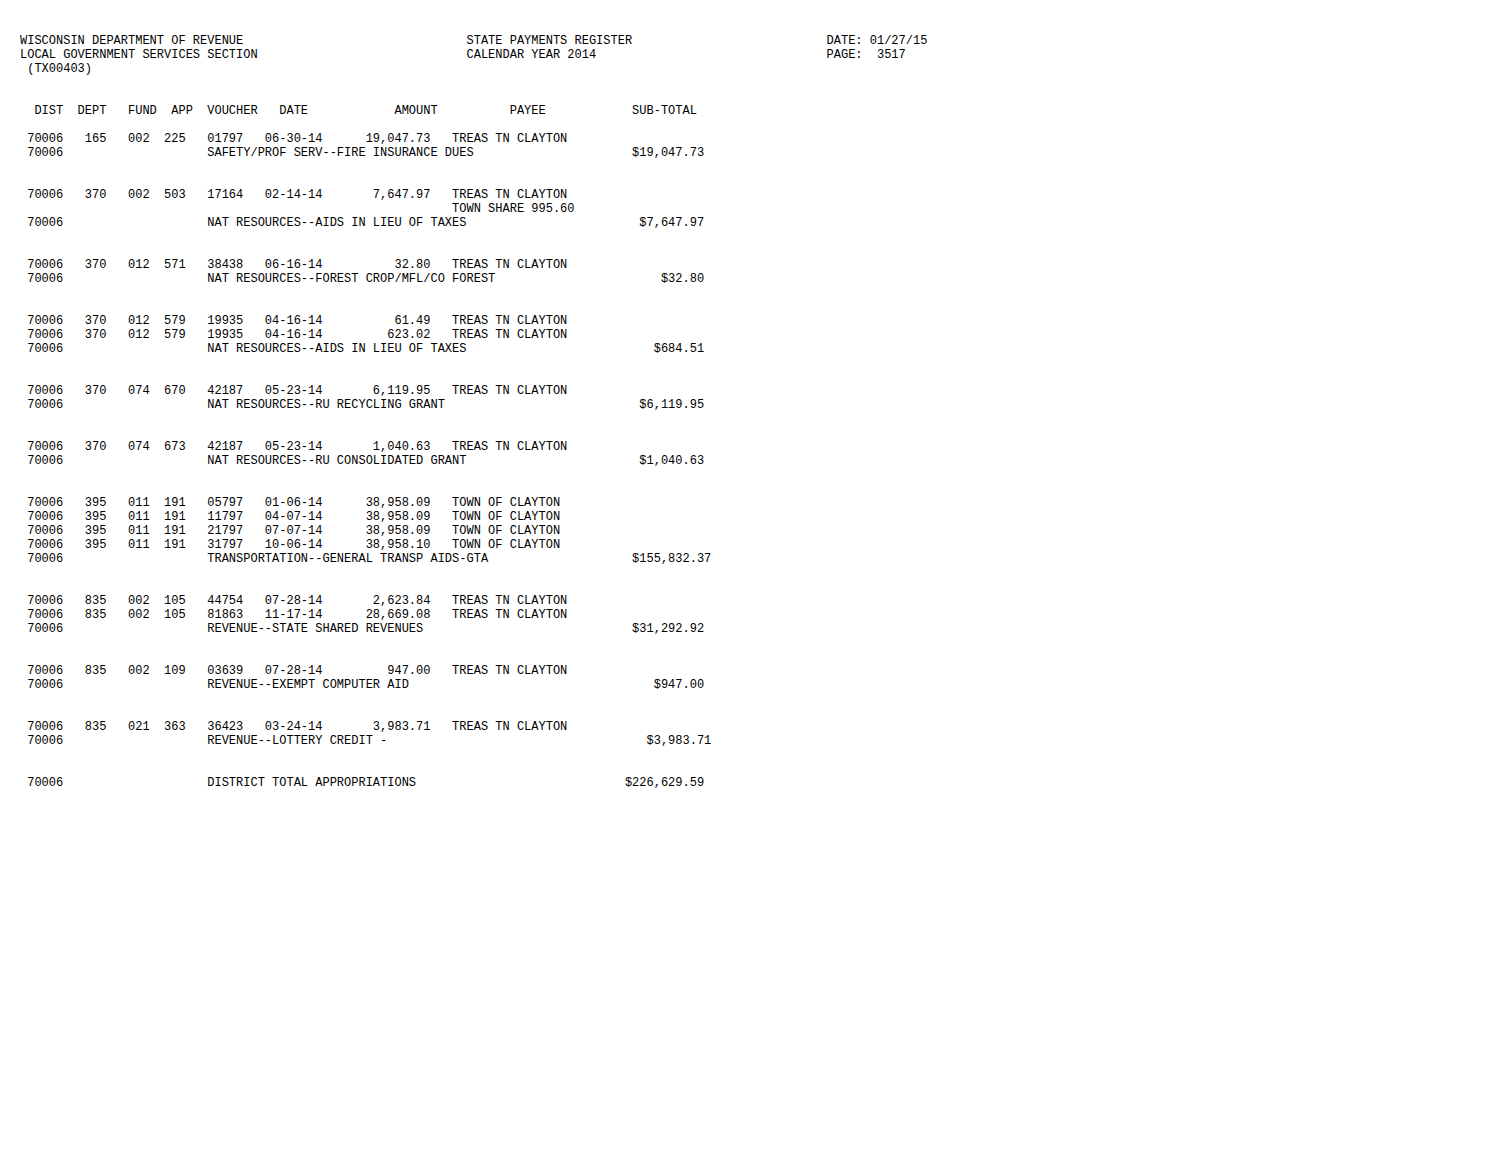WISCONSIN DEPARTMENT OF REVENUE STATE PAYMENTS REGISTER DATE: 01/27/15 LOCAL GOVERNMENT SERVICES SECTION CALENDAR YEAR 2014 PAGE: 3517 (TX00403) DIST DEPT FUND APP VOUCHER DATE AMOUNT PAYEE SUB-TOTAL 70006 165 002 225 01797 06-30-14 19,047.73 TREAS TN CLAYTON 70006 SAFETY/PROF SERV--FIRE INSURANCE DUES $19,047.73 70006 370 002 503 17164 02-14-14 7,647.97 TREAS TN CLAYTON TOWN SHARE 995.60 70006 NAT RESOURCES--AIDS IN LIEU OF TAXES $7,647.97 70006 370 012 571 38438 06-16-14 32.80 TREAS TN CLAYTON 70006 NAT RESOURCES--FOREST CROP/MFL/CO FOREST $32.80 70006 370 012 579 19935 04-16-14 61.49 TREAS TN CLAYTON 70006 370 012 579 19935 04-16-14 623.02 TREAS TN CLAYTON 70006 NAT RESOURCES--AIDS IN LIEU OF TAXES $684.51 70006 370 074 670 42187 05-23-14 6,119.95 TREAS TN CLAYTON 70006 NAT RESOURCES--RU RECYCLING GRANT $6,119.95 70006 370 074 673 42187 05-23-14 1,040.63 TREAS TN CLAYTON 70006 NAT RESOURCES--RU CONSOLIDATED GRANT $1,040.63 70006 395 011 191 05797 01-06-14 38,958.09 TOWN OF CLAYTON 70006 395 011 191 11797 04-07-14 38,958.09 TOWN OF CLAYTON 70006 395 011 191 21797 07-07-14 38,958.09 TOWN OF CLAYTON 70006 395 011 191 31797 10-06-14 38,958.10 TOWN OF CLAYTON 70006 TRANSPORTATION--GENERAL TRANSP AIDS-GTA $155,832.37 70006 835 002 105 44754 07-28-14 2,623.84 TREAS TN CLAYTON 70006 835 002 105 81863 11-17-14 28,669.08 TREAS TN CLAYTON 70006 REVENUE--STATE SHARED REVENUES $31,292.92 70006 835 002 109 03639 07-28-14 947.00 TREAS TN CLAYTON 70006 REVENUE--EXEMPT COMPUTER AID $947.00 70006 835 021 363 36423 03-24-14 3,983.71 TREAS TN CLAYTON 70006 REVENUE--LOTTERY CREDIT - $3,983.71 70006 DISTRICT TOTAL APPROPRIATIONS $226,629.59